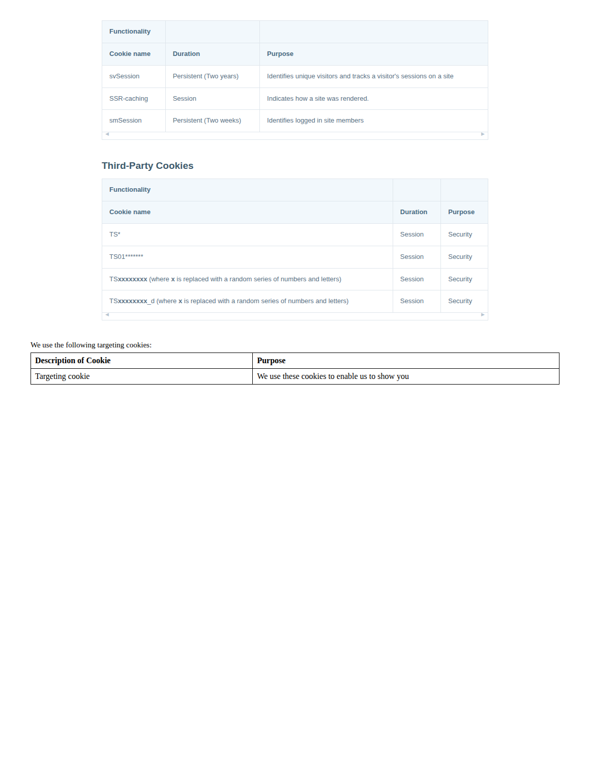| Functionality | | |
| --- | --- | --- |
| Cookie name | Duration | Purpose |
| svSession | Persistent (Two years) | Identifies unique visitors and tracks a visitor's sessions on a site |
| SSR-caching | Session | Indicates how a site was rendered. |
| smSession | Persistent (Two weeks) | Identifies logged in site members |
Third-Party Cookies
| Functionality | | |
| --- | --- | --- |
| Cookie name | Duration | Purpose |
| TS* | Session | Security |
| TS01******* | Session | Security |
| TS xxxxxxxx (where x is replaced with a random series of numbers and letters) | Session | Security |
| TS xxxxxxxx _d (where x is replaced with a random series of numbers and letters) | Session | Security |
We use the following targeting cookies:
| Description of Cookie | Purpose |
| --- | --- |
| Targeting cookie | We use these cookies to enable us to show you |